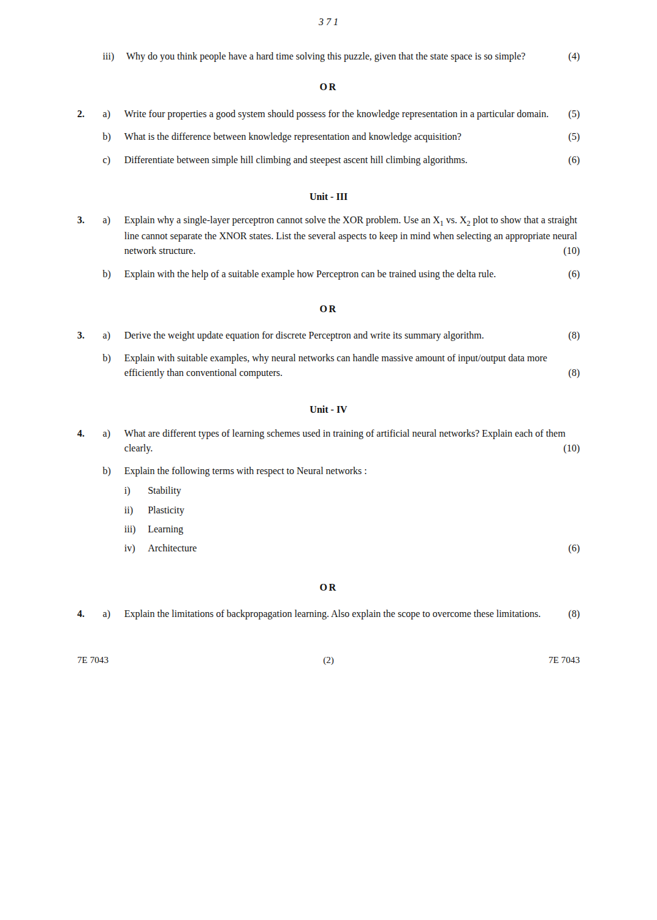3 7 1
iii) Why do you think people have a hard time solving this puzzle, given that the state space is so simple? (4)
OR
2.
a) Write four properties a good system should possess for the knowledge representation in a particular domain. (5)
b) What is the difference between knowledge representation and knowledge acquisition? (5)
c) Differentiate between simple hill climbing and steepest ascent hill climbing algorithms. (6)
Unit - III
3.
a) Explain why a single-layer perceptron cannot solve the XOR problem. Use an X1 vs. X2 plot to show that a straight line cannot separate the XNOR states. List the several aspects to keep in mind when selecting an appropriate neural network structure. (10)
b) Explain with the help of a suitable example how Perceptron can be trained using the delta rule. (6)
OR
3.
a) Derive the weight update equation for discrete Perceptron and write its summary algorithm. (8)
b) Explain with suitable examples, why neural networks can handle massive amount of input/output data more efficiently than conventional computers. (8)
Unit - IV
4.
a) What are different types of learning schemes used in training of artificial neural networks? Explain each of them clearly. (10)
b) Explain the following terms with respect to Neural networks :
i) Stability
ii) Plasticity
iii) Learning
iv) Architecture (6)
OR
4.
a) Explain the limitations of backpropagation learning. Also explain the scope to overcome these limitations. (8)
7E 7043
(2)
7E 7043